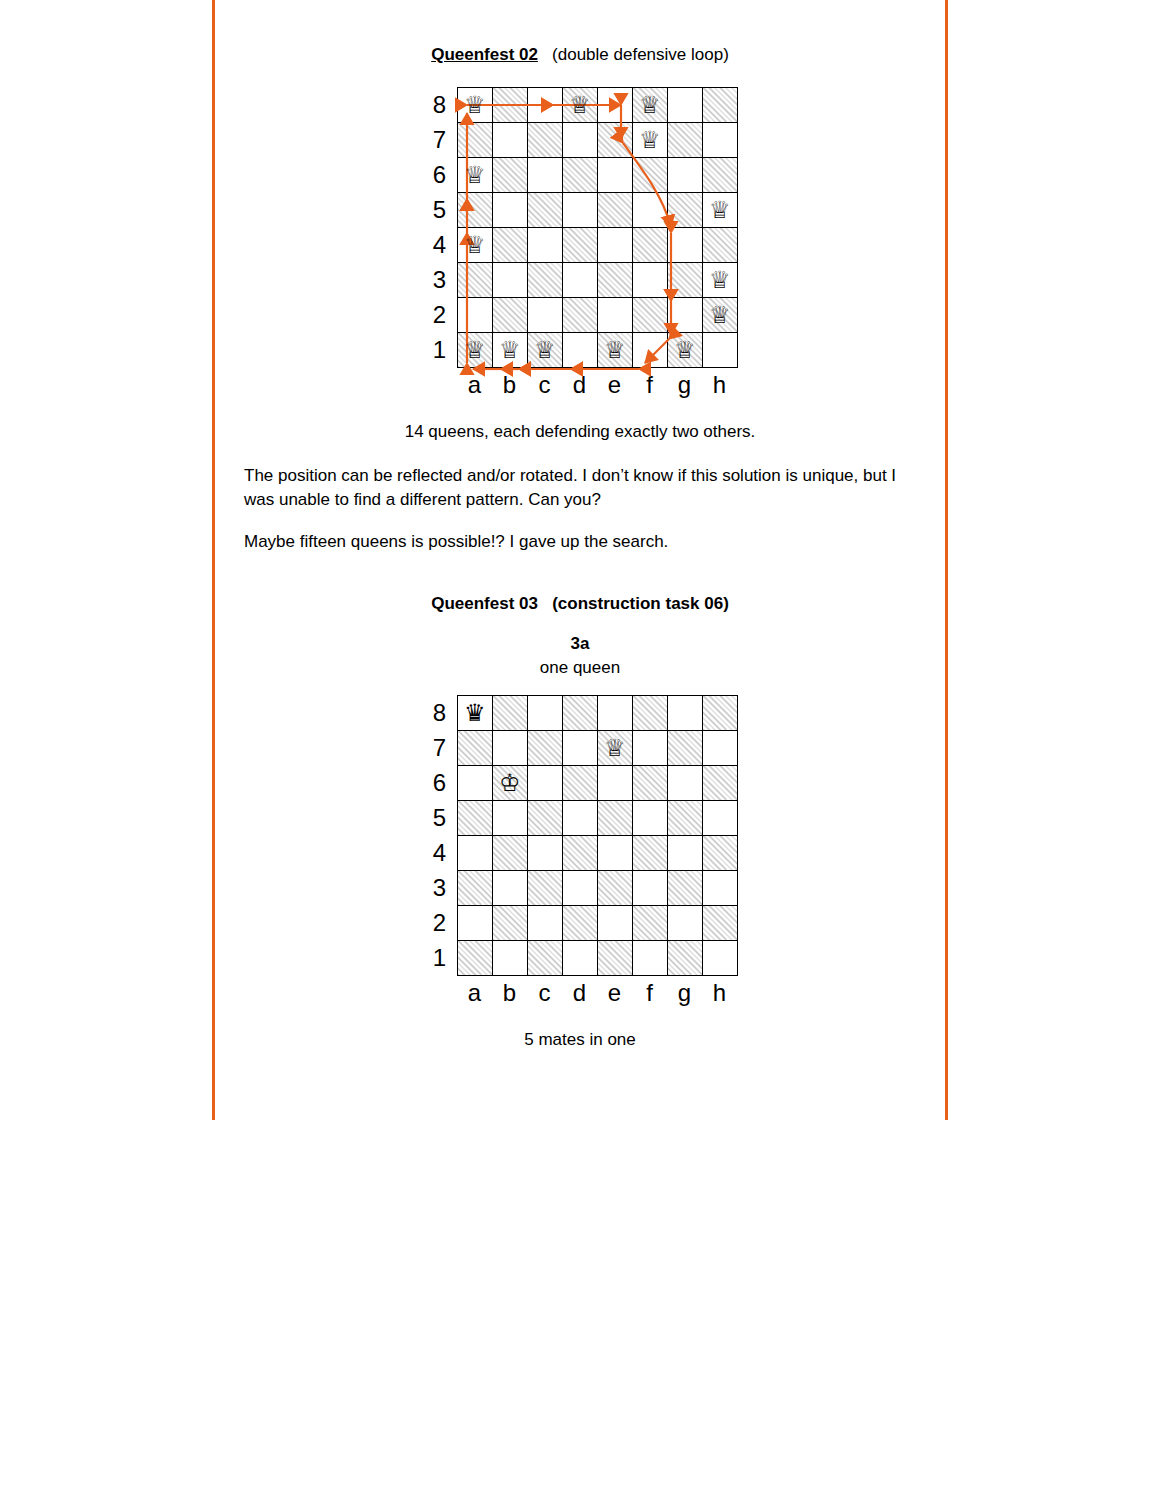Queenfest 02 (double defensive loop)
| 8 | ♕ | | | ♕ | | ♕ | | |
| 7 | | | | | | ♕ | | |
| 6 | ♕ | | | | | | | |
| 5 | | | | | | | | ♕ |
| 4 | ♕ | | | | | | | |
| 3 | | | | | | | | ♕ |
| 2 | | | | | | | | ♕ |
| 1 | ♕ | ♕ | ♕ | | ♕ | | ♕ | |
| | a | b | c | d | e | f | g | h |
14 queens, each defending exactly two others.
The position can be reflected and/or rotated. I don’t know if this solution is unique, but I was unable to find a different pattern. Can you?
Maybe fifteen queens is possible!? I gave up the search.
Queenfest 03 (construction task 06)
3a
one queen
| 8 | ♛ | | | | | | | |
| 7 | | | | | ♕ | | | |
| 6 | | ♔ | | | | | | |
| 5 | | | | | | | | |
| 4 | | | | | | | | |
| 3 | | | | | | | | |
| 2 | | | | | | | | |
| 1 | | | | | | | | |
| | a | b | c | d | e | f | g | h |
5 mates in one